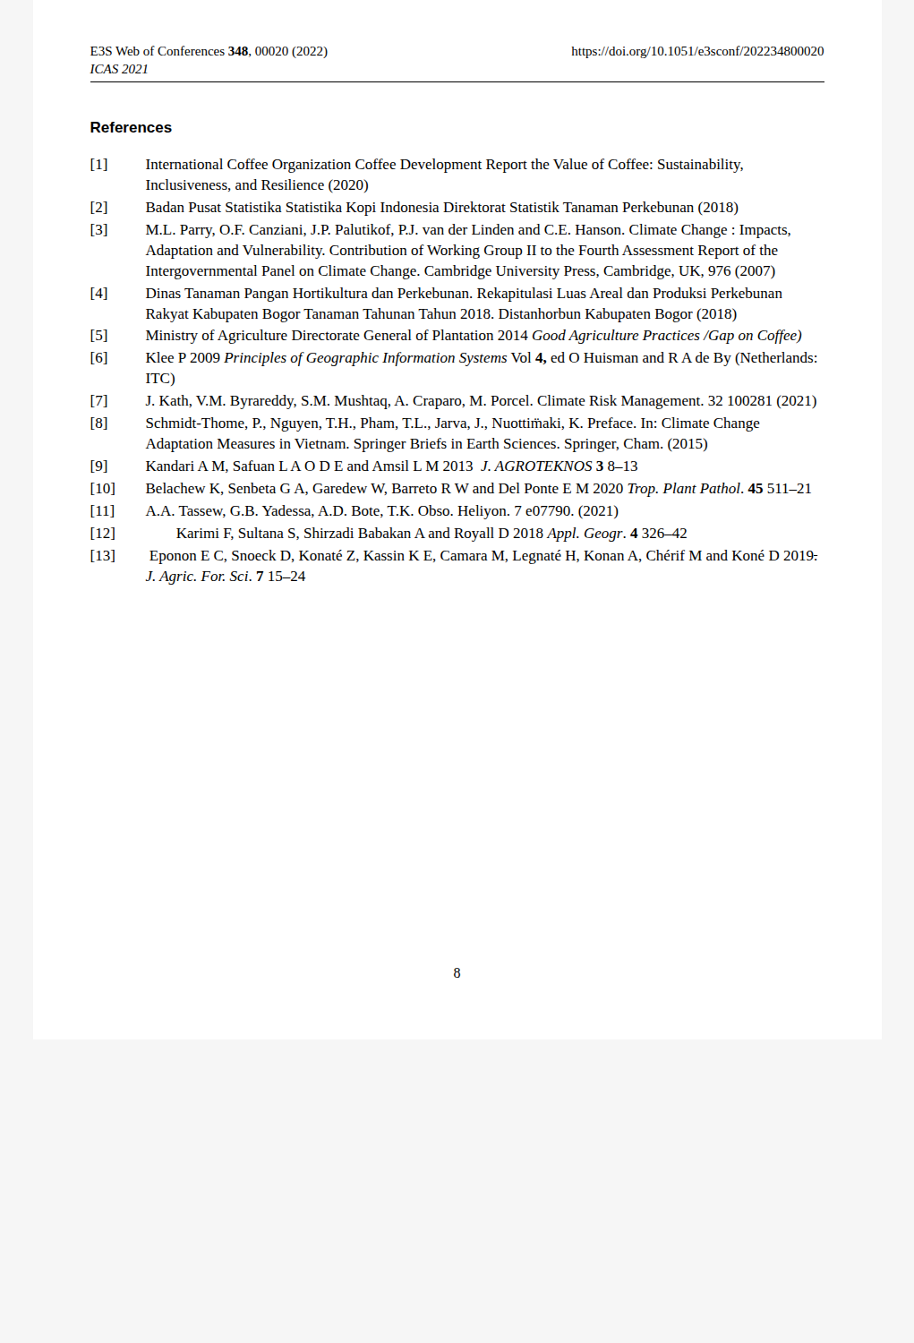E3S Web of Conferences 348, 00020 (2022)
ICAS 2021
https://doi.org/10.1051/e3sconf/202234800020
References
[1] International Coffee Organization Coffee Development Report the Value of Coffee: Sustainability, Inclusiveness, and Resilience (2020)
[2] Badan Pusat Statistika Statistika Kopi Indonesia Direktorat Statistik Tanaman Perkebunan (2018)
[3] M.L. Parry, O.F. Canziani, J.P. Palutikof, P.J. van der Linden and C.E. Hanson. Climate Change : Impacts, Adaptation and Vulnerability. Contribution of Working Group II to the Fourth Assessment Report of the Intergovernmental Panel on Climate Change. Cambridge University Press, Cambridge, UK, 976 (2007)
[4] Dinas Tanaman Pangan Hortikultura dan Perkebunan. Rekapitulasi Luas Areal dan Produksi Perkebunan Rakyat Kabupaten Bogor Tanaman Tahunan Tahun 2018. Distanhorbun Kabupaten Bogor (2018)
[5] Ministry of Agriculture Directorate General of Plantation 2014 Good Agriculture Practices /Gap on Coffee)
[6] Klee P 2009 Principles of Geographic Information Systems Vol 4, ed O Huisman and R A de By (Netherlands: ITC)
[7] J. Kath, V.M. Byrareddy, S.M. Mushtaq, A. Craparo, M. Porcel. Climate Risk Management. 32 100281 (2021)
[8] Schmidt-Thome, P., Nguyen, T.H., Pham, T.L., Jarva, J., Nuottim̈aki, K. Preface. In: Climate Change Adaptation Measures in Vietnam. Springer Briefs in Earth Sciences. Springer, Cham. (2015)
[9] Kandari A M, Safuan L A O D E and Amsil L M 2013 J. AGROTEKNOS 3 8–13
[10] Belachew K, Senbeta G A, Garedew W, Barreto R W and Del Ponte E M 2020 Trop. Plant Pathol. 45 511–21
[11] A.A. Tassew, G.B. Yadessa, A.D. Bote, T.K. Obso. Heliyon. 7 e07790. (2021)
[12] Karimi F, Sultana S, Shirzadi Babakan A and Royall D 2018 Appl. Geogr. 4 326–42
[13] Eponon E C, Snoeck D, Konaté Z, Kassin K E, Camara M, Legnaté H, Konan A, Chérif M and Koné D 2019. J. Agric. For. Sci. 7 15–24
8